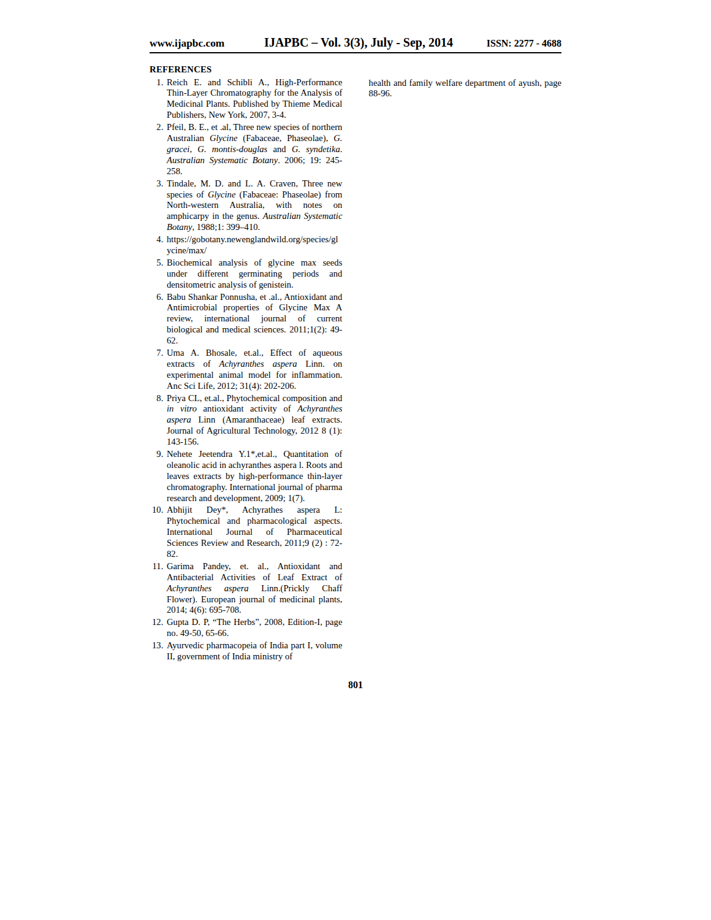www.ijapbc.com IJAPBC – Vol. 3(3), July - Sep, 2014 ISSN: 2277 - 4688
REFERENCES
Reich E. and Schibli A., High-Performance Thin-Layer Chromatography for the Analysis of Medicinal Plants. Published by Thieme Medical Publishers, New York, 2007, 3-4.
Pfeil, B. E., et .al, Three new species of northern Australian Glycine (Fabaceae, Phaseolae), G. gracei, G. montis-douglas and G. syndetika. Australian Systematic Botany. 2006; 19: 245-258.
Tindale, M. D. and L. A. Craven, Three new species of Glycine (Fabaceae: Phaseolae) from North-western Australia, with notes on amphicarpy in the genus. Australian Systematic Botany, 1988;1: 399–410.
https://gobotany.newenglandwild.org/species/glycine/max/
Biochemical analysis of glycine max seeds under different germinating periods and densitometric analysis of genistein.
Babu Shankar Ponnusha, et .al., Antioxidant and Antimicrobial properties of Glycine Max A review, international journal of current biological and medical sciences. 2011;1(2): 49-62.
Uma A. Bhosale, et.al., Effect of aqueous extracts of Achyranthes aspera Linn. on experimental animal model for inflammation. Anc Sci Life, 2012; 31(4): 202-206.
Priya CL, et.al., Phytochemical composition and in vitro antioxidant activity of Achyranthes aspera Linn (Amaranthaceae) leaf extracts. Journal of Agricultural Technology, 2012 8 (1): 143-156.
Nehete Jeetendra Y.1*,et.al., Quantitation of oleanolic acid in achyranthes aspera l. Roots and leaves extracts by high-performance thin-layer chromatography. International journal of pharma research and development, 2009; 1(7).
Abhijit Dey*, Achyrathes aspera L: Phytochemical and pharmacological aspects. International Journal of Pharmaceutical Sciences Review and Research, 2011;9 (2) : 72-82.
Garima Pandey, et. al., Antioxidant and Antibacterial Activities of Leaf Extract of Achyranthes aspera Linn.(Prickly Chaff Flower). European journal of medicinal plants, 2014; 4(6): 695-708.
Gupta D. P, “The Herbs”, 2008, Edition-I, page no. 49-50, 65-66.
Ayurvedic pharmacopeia of India part I, volume II, government of India ministry of
health and family welfare department of ayush, page 88-96.
801